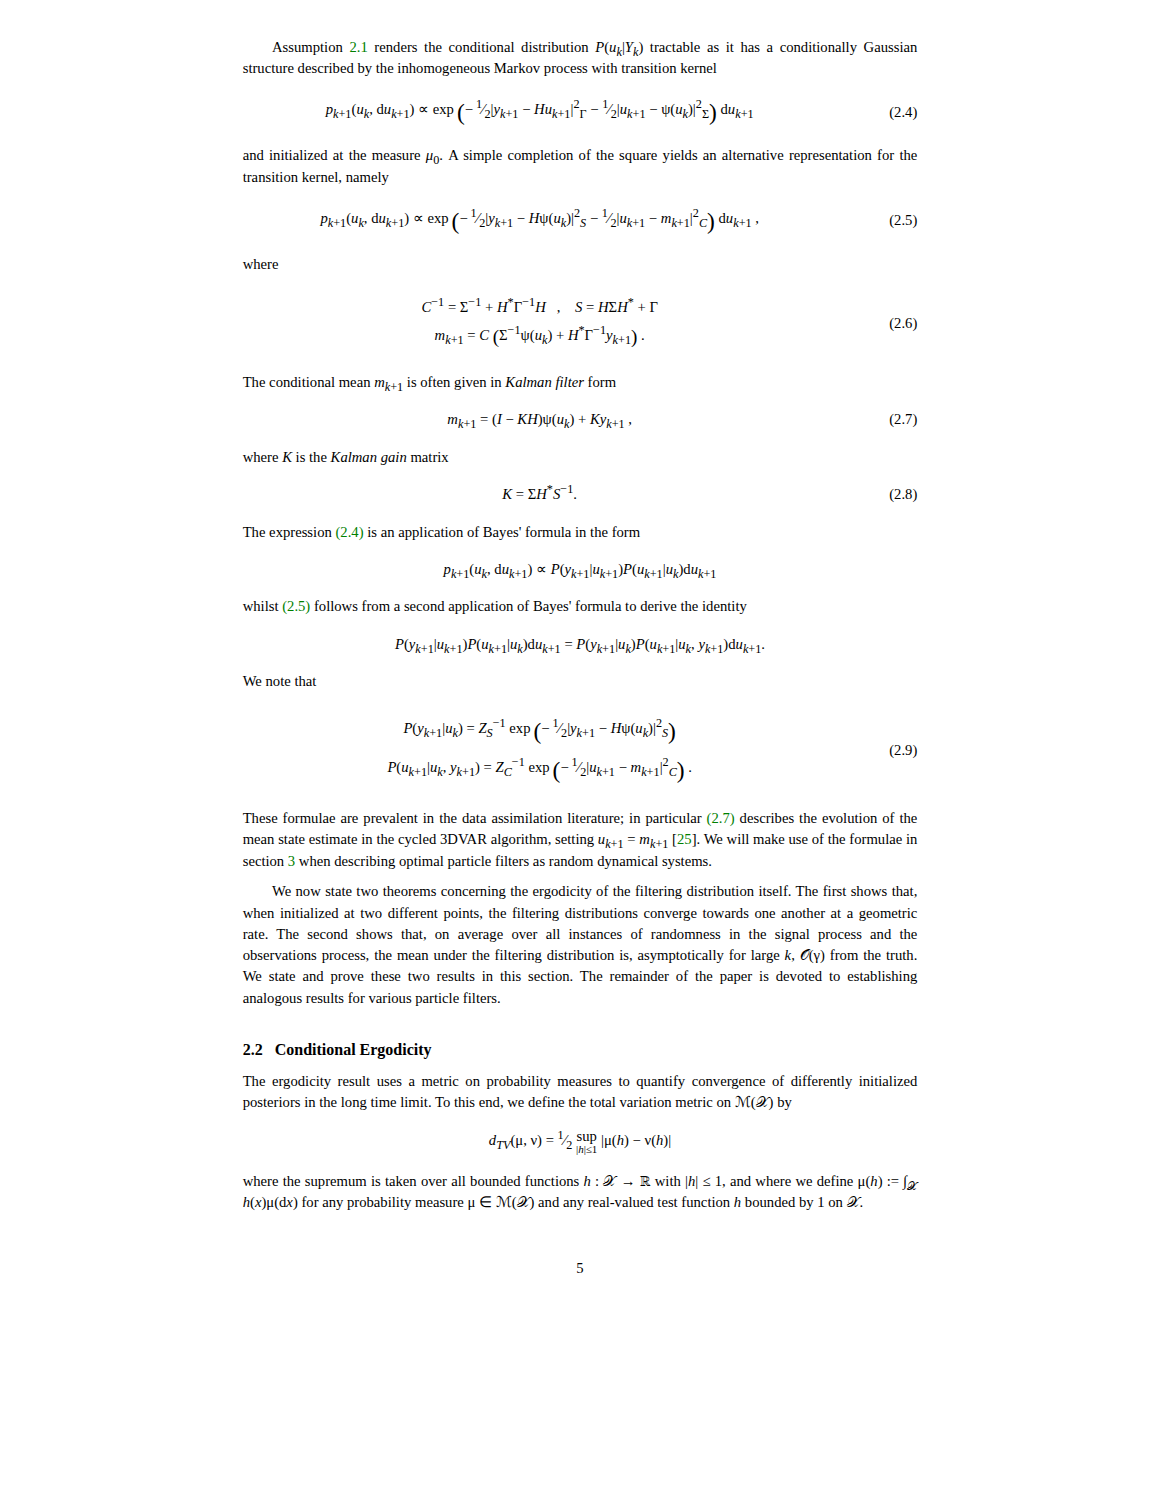Assumption 2.1 renders the conditional distribution P(uk|Yk) tractable as it has a conditionally Gaussian structure described by the inhomogeneous Markov process with transition kernel
pk+1(uk, duk+1) ∝ exp (− 1⁄2|yk+1 − Huk+1|2Γ − 1⁄2|uk+1 − ψ(uk)|2Σ) duk+1
(2.4)
and initialized at the measure μ0. A simple completion of the square yields an alternative representation for the transition kernel, namely
pk+1(uk, duk+1) ∝ exp (− 1⁄2|yk+1 − Hψ(uk)|2S − 1⁄2|uk+1 − mk+1|2C) duk+1 ,
(2.5)
where
C−1 = Σ−1 + H*Γ−1H , S = HΣH* + Γ
mk+1 = C (Σ−1ψ(uk) + H*Γ−1yk+1) .
(2.6)
The conditional mean mk+1 is often given in Kalman filter form
mk+1 = (I − KH)ψ(uk) + Kyk+1 ,
(2.7)
where K is the Kalman gain matrix
K = ΣH*S−1.
(2.8)
The expression (2.4) is an application of Bayes' formula in the form
pk+1(uk, duk+1) ∝ P(yk+1|uk+1)P(uk+1|uk)duk+1
whilst (2.5) follows from a second application of Bayes' formula to derive the identity
P(yk+1|uk+1)P(uk+1|uk)duk+1 = P(yk+1|uk)P(uk+1|uk, yk+1)duk+1.
We note that
P(yk+1|uk) = ZS−1 exp (− 1⁄2|yk+1 − Hψ(uk)|2S)
P(uk+1|uk, yk+1) = ZC−1 exp (− 1⁄2|uk+1 − mk+1|2C) .
(2.9)
These formulae are prevalent in the data assimilation literature; in particular (2.7) describes the evolution of the mean state estimate in the cycled 3DVAR algorithm, setting uk+1 = mk+1 [25]. We will make use of the formulae in section 3 when describing optimal particle filters as random dynamical systems.
We now state two theorems concerning the ergodicity of the filtering distribution itself. The first shows that, when initialized at two different points, the filtering distributions converge towards one another at a geometric rate. The second shows that, on average over all instances of randomness in the signal process and the observations process, the mean under the filtering distribution is, asymptotically for large k, 𝒪(γ) from the truth. We state and prove these two results in this section. The remainder of the paper is devoted to establishing analogous results for various particle filters.
2.2 Conditional Ergodicity
The ergodicity result uses a metric on probability measures to quantify convergence of differently initialized posteriors in the long time limit. To this end, we define the total variation metric on ℳ(𝒳) by
dTV(μ, ν) = 1⁄2 sup|h|≤1 |μ(h) − ν(h)|
where the supremum is taken over all bounded functions h : 𝒳 → ℝ with |h| ≤ 1, and where we define μ(h) := ∫𝒳 h(x)μ(dx) for any probability measure μ ∈ ℳ(𝒳) and any real-valued test function h bounded by 1 on 𝒳.
5